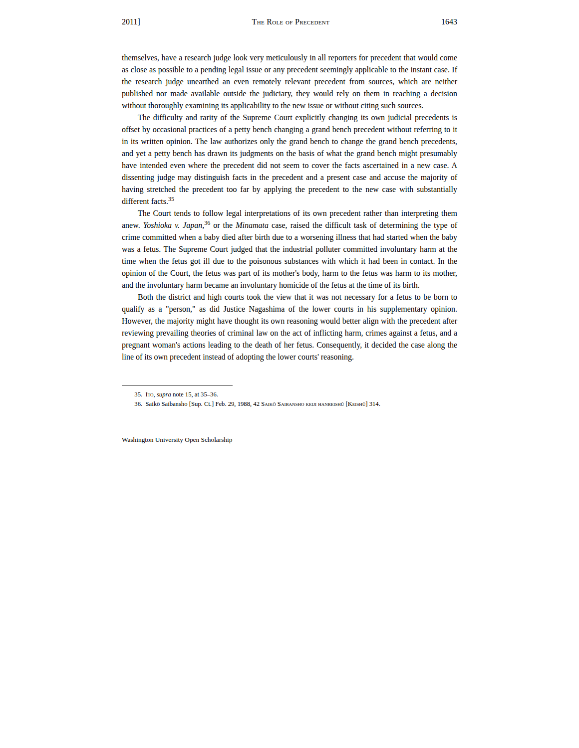2011] The Role of Precedent 1643
themselves, have a research judge look very meticulously in all reporters for precedent that would come as close as possible to a pending legal issue or any precedent seemingly applicable to the instant case. If the research judge unearthed an even remotely relevant precedent from sources, which are neither published nor made available outside the judiciary, they would rely on them in reaching a decision without thoroughly examining its applicability to the new issue or without citing such sources.
The difficulty and rarity of the Supreme Court explicitly changing its own judicial precedents is offset by occasional practices of a petty bench changing a grand bench precedent without referring to it in its written opinion. The law authorizes only the grand bench to change the grand bench precedents, and yet a petty bench has drawn its judgments on the basis of what the grand bench might presumably have intended even where the precedent did not seem to cover the facts ascertained in a new case. A dissenting judge may distinguish facts in the precedent and a present case and accuse the majority of having stretched the precedent too far by applying the precedent to the new case with substantially different facts.35
The Court tends to follow legal interpretations of its own precedent rather than interpreting them anew. Yoshioka v. Japan,36 or the Minamata case, raised the difficult task of determining the type of crime committed when a baby died after birth due to a worsening illness that had started when the baby was a fetus. The Supreme Court judged that the industrial polluter committed involuntary harm at the time when the fetus got ill due to the poisonous substances with which it had been in contact. In the opinion of the Court, the fetus was part of its mother's body, harm to the fetus was harm to its mother, and the involuntary harm became an involuntary homicide of the fetus at the time of its birth.
Both the district and high courts took the view that it was not necessary for a fetus to be born to qualify as a "person," as did Justice Nagashima of the lower courts in his supplementary opinion. However, the majority might have thought its own reasoning would better align with the precedent after reviewing prevailing theories of criminal law on the act of inflicting harm, crimes against a fetus, and a pregnant woman's actions leading to the death of her fetus. Consequently, it decided the case along the line of its own precedent instead of adopting the lower courts' reasoning.
35. Ito, supra note 15, at 35–36.
36. Saikō Saibansho [Sup. Ct.] Feb. 29, 1988, 42 Saikō Saibansho keiji hanreishū [Keishū] 314.
Washington University Open Scholarship